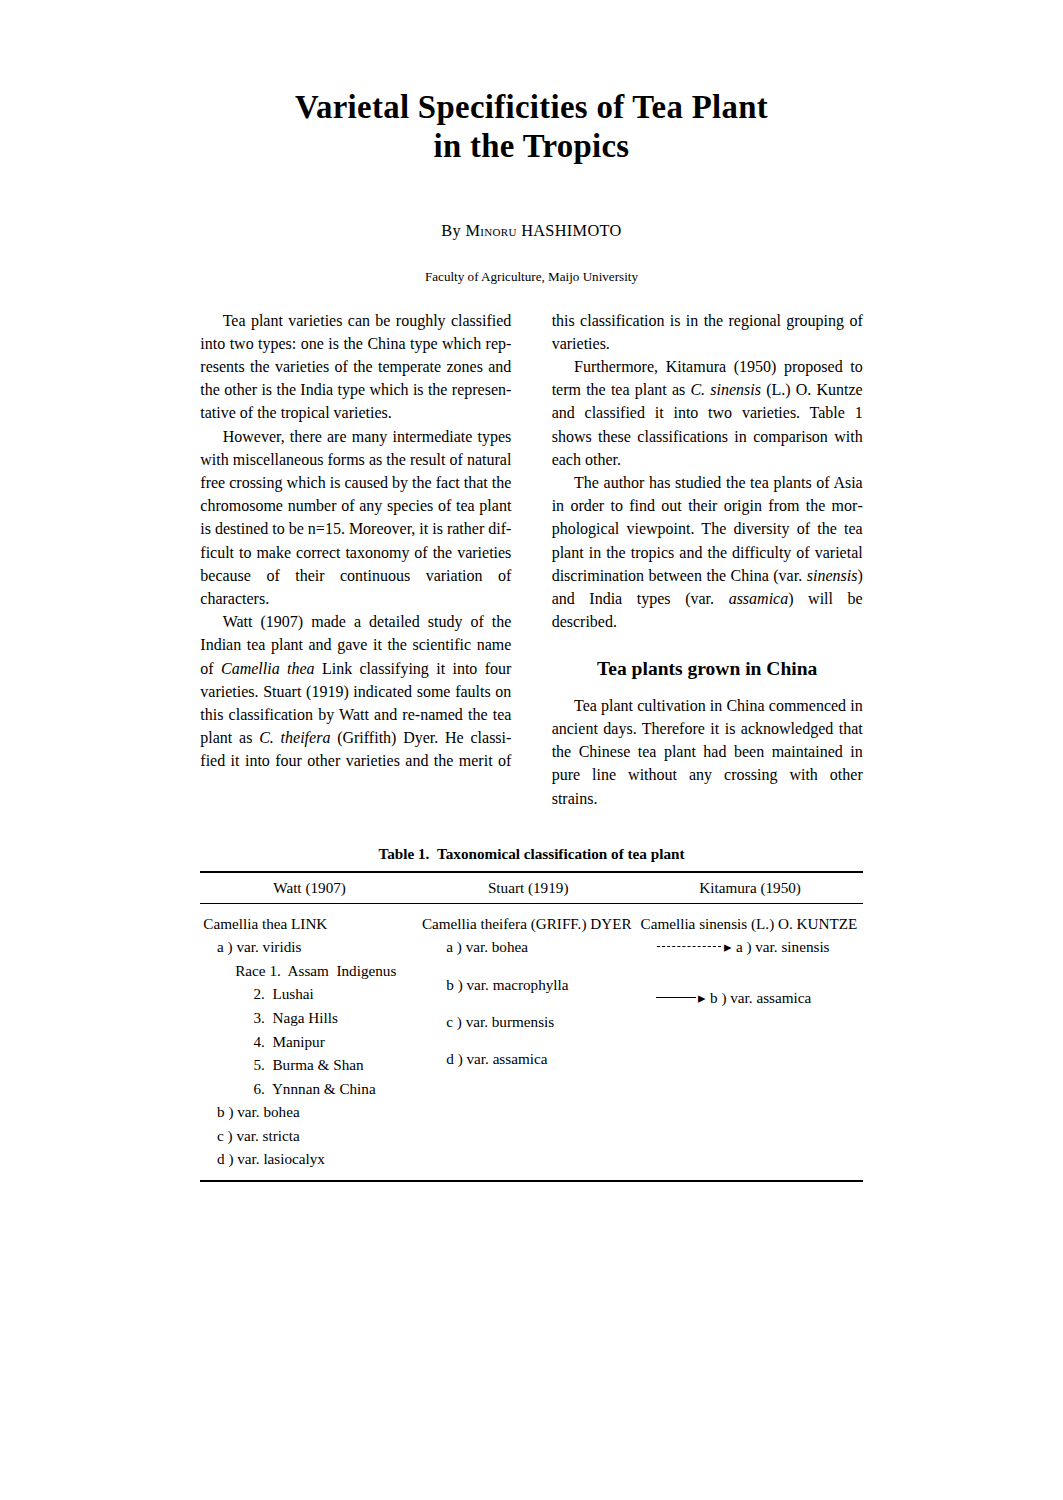Varietal Specificities of Tea Plant
in the Tropics
By Minoru HASHIMOTO
Faculty of Agriculture, Maijo University
Tea plant varieties can be roughly classified into two types: one is the China type which represents the varieties of the temperate zones and the other is the India type which is the representative of the tropical varieties.
However, there are many intermediate types with miscellaneous forms as the result of natural free crossing which is caused by the fact that the chromosome number of any species of tea plant is destined to be n=15. Moreover, it is rather difficult to make correct taxonomy of the varieties because of their continuous variation of characters.
Watt (1907) made a detailed study of the Indian tea plant and gave it the scientific name of Camellia thea Link classifying it into four varieties. Stuart (1919) indicated some faults on this classification by Watt and re-named the tea plant as C. theifera (Griffith) Dyer. He classified it into four other varieties and the merit of this classification is in the regional grouping of varieties.
Furthermore, Kitamura (1950) proposed to term the tea plant as C. sinensis (L.) O. Kuntze and classified it into two varieties. Table 1 shows these classifications in comparison with each other.
The author has studied the tea plants of Asia in order to find out their origin from the morphological viewpoint. The diversity of the tea plant in the tropics and the difficulty of varietal discrimination between the China (var. sinensis) and India types (var. assamica) will be described.
Tea plants grown in China
Tea plant cultivation in China commenced in ancient days. Therefore it is acknowledged that the Chinese tea plant had been maintained in pure line without any crossing with other strains.
Table 1. Taxonomical classification of tea plant
| Watt (1907) | Stuart (1919) | Kitamura (1950) |
| --- | --- | --- |
| Camellia thea LINK a ) var. viridis Race 1. Assam Indigenus 2. Lushai 3. Naga Hills 4. Manipur 5. Burma & Shan 6. Ynnnan & China b ) var. bohea c ) var. stricta d ) var. lasiocalyx | Camellia theifera (GRIFF.) DYER a ) var. bohea b ) var. macrophylla c ) var. burmensis d ) var. assamica | Camellia sinensis (L.) O. KUNTZE ▸ a ) var. sinensis ▸ b ) var. assamica |